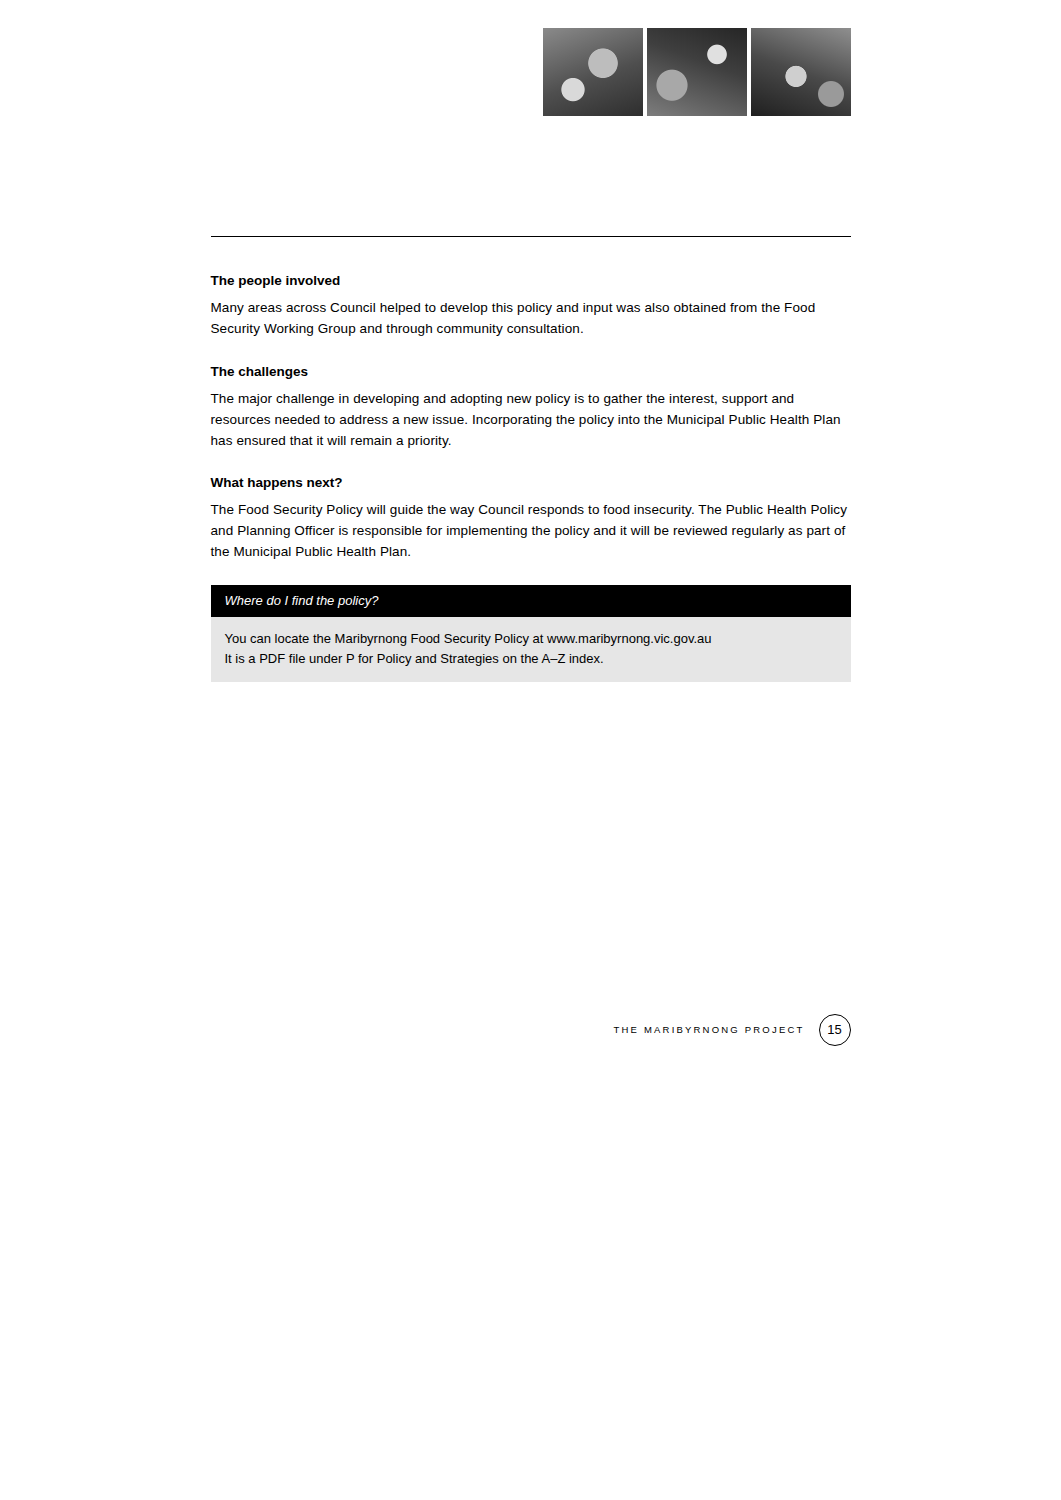The people involved
Many areas across Council helped to develop this policy and input was also obtained from the Food Security Working Group and through community consultation.
The challenges
The major challenge in developing and adopting new policy is to gather the interest, support and resources needed to address a new issue. Incorporating the policy into the Municipal Public Health Plan has ensured that it will remain a priority.
What happens next?
The Food Security Policy will guide the way Council responds to food insecurity. The Public Health Policy and Planning Officer is responsible for implementing the policy and it will be reviewed regularly as part of the Municipal Public Health Plan.
Where do I find the policy?
You can locate the Maribyrnong Food Security Policy at www.maribyrnong.vic.gov.au
It is a PDF file under P for Policy and Strategies on the A–Z index.
THE MARIBYRNONG PROJECT
15